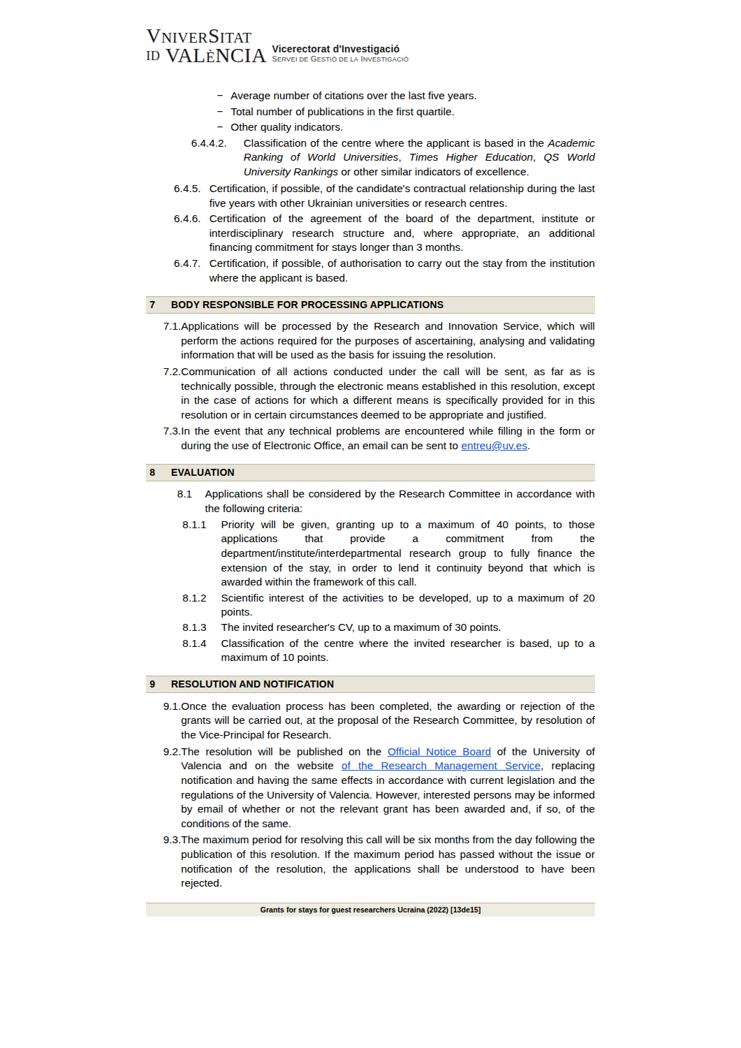VNIVERSITAT ID VALÈNCIA
Vicerectorat d'Investigació
SERVEI DE GESTIÓ DE LA INVESTIGACIÓ
−Average number of citations over the last five years.
−Total number of publications in the first quartile.
−Other quality indicators.
6.4.4.2. Classification of the centre where the applicant is based in the Academic Ranking of World Universities, Times Higher Education, QS World University Rankings or other similar indicators of excellence.
6.4.5. Certification, if possible, of the candidate's contractual relationship during the last five years with other Ukrainian universities or research centres.
6.4.6. Certification of the agreement of the board of the department, institute or interdisciplinary research structure and, where appropriate, an additional financing commitment for stays longer than 3 months.
6.4.7. Certification, if possible, of authorisation to carry out the stay from the institution where the applicant is based.
7 BODY RESPONSIBLE FOR PROCESSING APPLICATIONS
7.1. Applications will be processed by the Research and Innovation Service, which will perform the actions required for the purposes of ascertaining, analysing and validating information that will be used as the basis for issuing the resolution.
7.2. Communication of all actions conducted under the call will be sent, as far as is technically possible, through the electronic means established in this resolution, except in the case of actions for which a different means is specifically provided for in this resolution or in certain circumstances deemed to be appropriate and justified.
7.3. In the event that any technical problems are encountered while filling in the form or during the use of Electronic Office, an email can be sent to entreu@uv.es.
8 EVALUATION
8.1 Applications shall be considered by the Research Committee in accordance with the following criteria:
8.1.1 Priority will be given, granting up to a maximum of 40 points, to those applications that provide a commitment from the department/institute/interdepartmental research group to fully finance the extension of the stay, in order to lend it continuity beyond that which is awarded within the framework of this call.
8.1.2 Scientific interest of the activities to be developed, up to a maximum of 20 points.
8.1.3 The invited researcher's CV, up to a maximum of 30 points.
8.1.4 Classification of the centre where the invited researcher is based, up to a maximum of 10 points.
9 RESOLUTION AND NOTIFICATION
9.1. Once the evaluation process has been completed, the awarding or rejection of the grants will be carried out, at the proposal of the Research Committee, by resolution of the Vice-Principal for Research.
9.2. The resolution will be published on the Official Notice Board of the University of Valencia and on the website of the Research Management Service, replacing notification and having the same effects in accordance with current legislation and the regulations of the University of Valencia. However, interested persons may be informed by email of whether or not the relevant grant has been awarded and, if so, of the conditions of the same.
9.3. The maximum period for resolving this call will be six months from the day following the publication of this resolution. If the maximum period has passed without the issue or notification of the resolution, the applications shall be understood to have been rejected.
Grants for stays for guest researchers Ucraina (2022) [13de15]